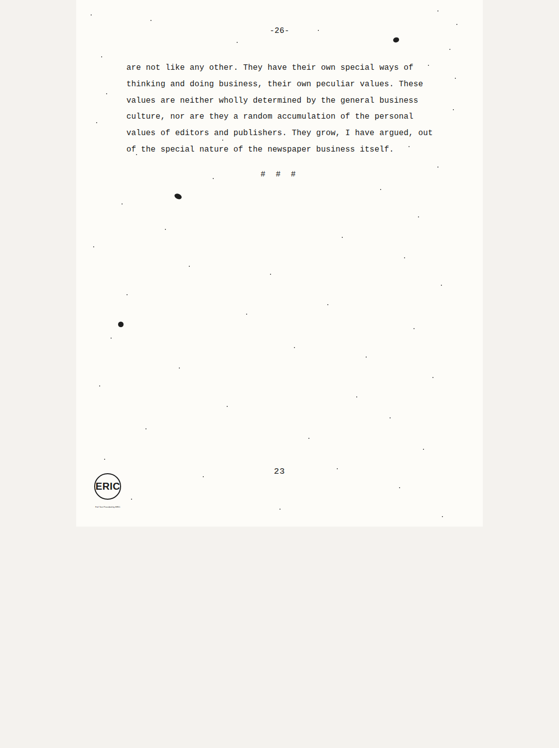-26-
are not like any other. They have their own special ways of thinking and doing business, their own peculiar values. These values are neither wholly determined by the general business culture, nor are they a random accumulation of the personal values of editors and publishers. They grow, I have argued, out of the special nature of the newspaper business itself.
# # #
23
ERIC Full Text Provided by ERIC